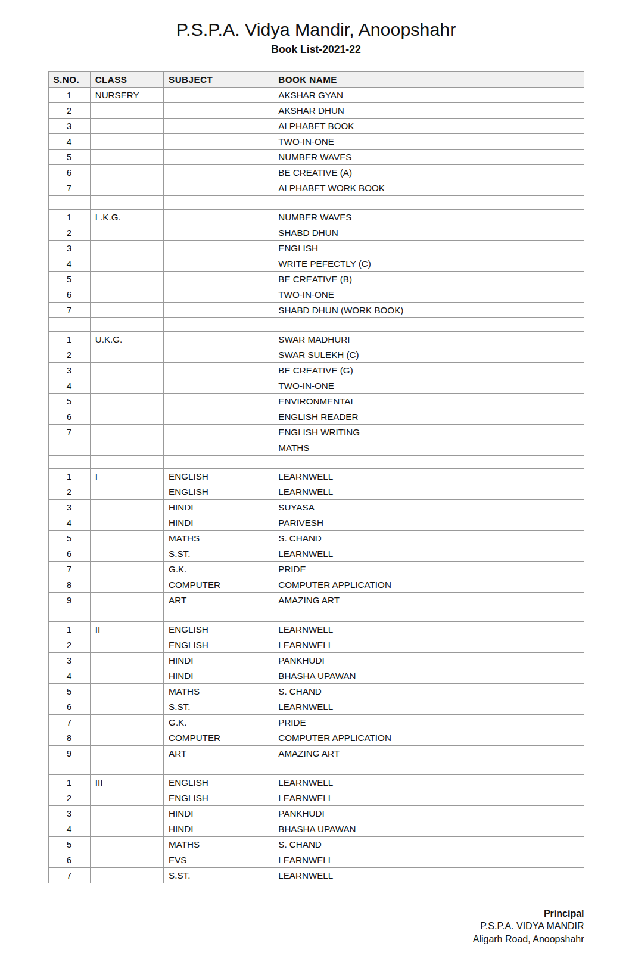P.S.P.A. Vidya Mandir, Anoopshahr
Book List-2021-22
| S.NO. | CLASS | SUBJECT | BOOK NAME |
| --- | --- | --- | --- |
| 1 | NURSERY | | AKSHAR GYAN |
| 2 | | | AKSHAR DHUN |
| 3 | | | ALPHABET BOOK |
| 4 | | | TWO-IN-ONE |
| 5 | | | NUMBER WAVES |
| 6 | | | BE CREATIVE (A) |
| 7 | | | ALPHABET WORK BOOK |
| 1 | L.K.G. | | NUMBER WAVES |
| 2 | | | SHABD DHUN |
| 3 | | | ENGLISH |
| 4 | | | WRITE PEFECTLY (C) |
| 5 | | | BE CREATIVE (B) |
| 6 | | | TWO-IN-ONE |
| 7 | | | SHABD DHUN (WORK BOOK) |
| 1 | U.K.G. | | SWAR MADHURI |
| 2 | | | SWAR SULEKH (C) |
| 3 | | | BE CREATIVE (G) |
| 4 | | | TWO-IN-ONE |
| 5 | | | ENVIRONMENTAL |
| 6 | | | ENGLISH READER |
| 7 | | | ENGLISH WRITING |
| | | | MATHS |
| 1 | I | ENGLISH | LEARNWELL |
| 2 | | ENGLISH | LEARNWELL |
| 3 | | HINDI | SUYASA |
| 4 | | HINDI | PARIVESH |
| 5 | | MATHS | S. CHAND |
| 6 | | S.ST. | LEARNWELL |
| 7 | | G.K. | PRIDE |
| 8 | | COMPUTER | COMPUTER APPLICATION |
| 9 | | ART | AMAZING ART |
| 1 | II | ENGLISH | LEARNWELL |
| 2 | | ENGLISH | LEARNWELL |
| 3 | | HINDI | PANKHUDI |
| 4 | | HINDI | BHASHA UPAWAN |
| 5 | | MATHS | S. CHAND |
| 6 | | S.ST. | LEARNWELL |
| 7 | | G.K. | PRIDE |
| 8 | | COMPUTER | COMPUTER APPLICATION |
| 9 | | ART | AMAZING ART |
| 1 | III | ENGLISH | LEARNWELL |
| 2 | | ENGLISH | LEARNWELL |
| 3 | | HINDI | PANKHUDI |
| 4 | | HINDI | BHASHA UPAWAN |
| 5 | | MATHS | S. CHAND |
| 6 | | EVS | LEARNWELL |
| 7 | | S.ST. | LEARNWELL |
Principal
P.S.P.A. VIDYA MANDIR
Aligarh Road, Anoopshahr